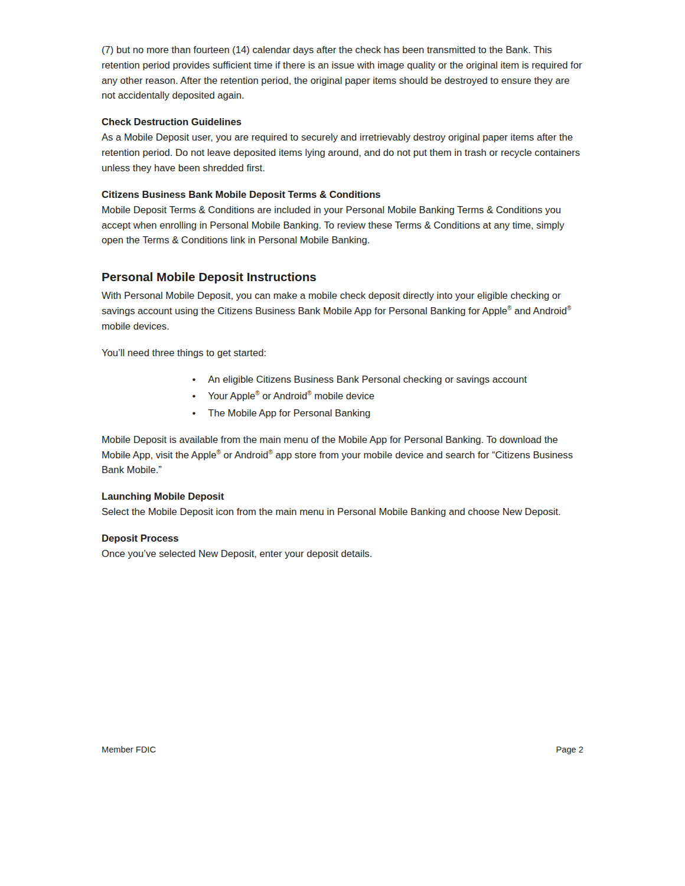(7) but no more than fourteen (14) calendar days after the check has been transmitted to the Bank. This retention period provides sufficient time if there is an issue with image quality or the original item is required for any other reason. After the retention period, the original paper items should be destroyed to ensure they are not accidentally deposited again.
Check Destruction Guidelines
As a Mobile Deposit user, you are required to securely and irretrievably destroy original paper items after the retention period. Do not leave deposited items lying around, and do not put them in trash or recycle containers unless they have been shredded first.
Citizens Business Bank Mobile Deposit Terms & Conditions
Mobile Deposit Terms & Conditions are included in your Personal Mobile Banking Terms & Conditions you accept when enrolling in Personal Mobile Banking. To review these Terms & Conditions at any time, simply open the Terms & Conditions link in Personal Mobile Banking.
Personal Mobile Deposit Instructions
With Personal Mobile Deposit, you can make a mobile check deposit directly into your eligible checking or savings account using the Citizens Business Bank Mobile App for Personal Banking for Apple® and Android® mobile devices.
You’ll need three things to get started:
An eligible Citizens Business Bank Personal checking or savings account
Your Apple® or Android® mobile device
The Mobile App for Personal Banking
Mobile Deposit is available from the main menu of the Mobile App for Personal Banking. To download the Mobile App, visit the Apple® or Android® app store from your mobile device and search for “Citizens Business Bank Mobile.”
Launching Mobile Deposit
Select the Mobile Deposit icon from the main menu in Personal Mobile Banking and choose New Deposit.
Deposit Process
Once you’ve selected New Deposit, enter your deposit details.
Member FDIC Page 2